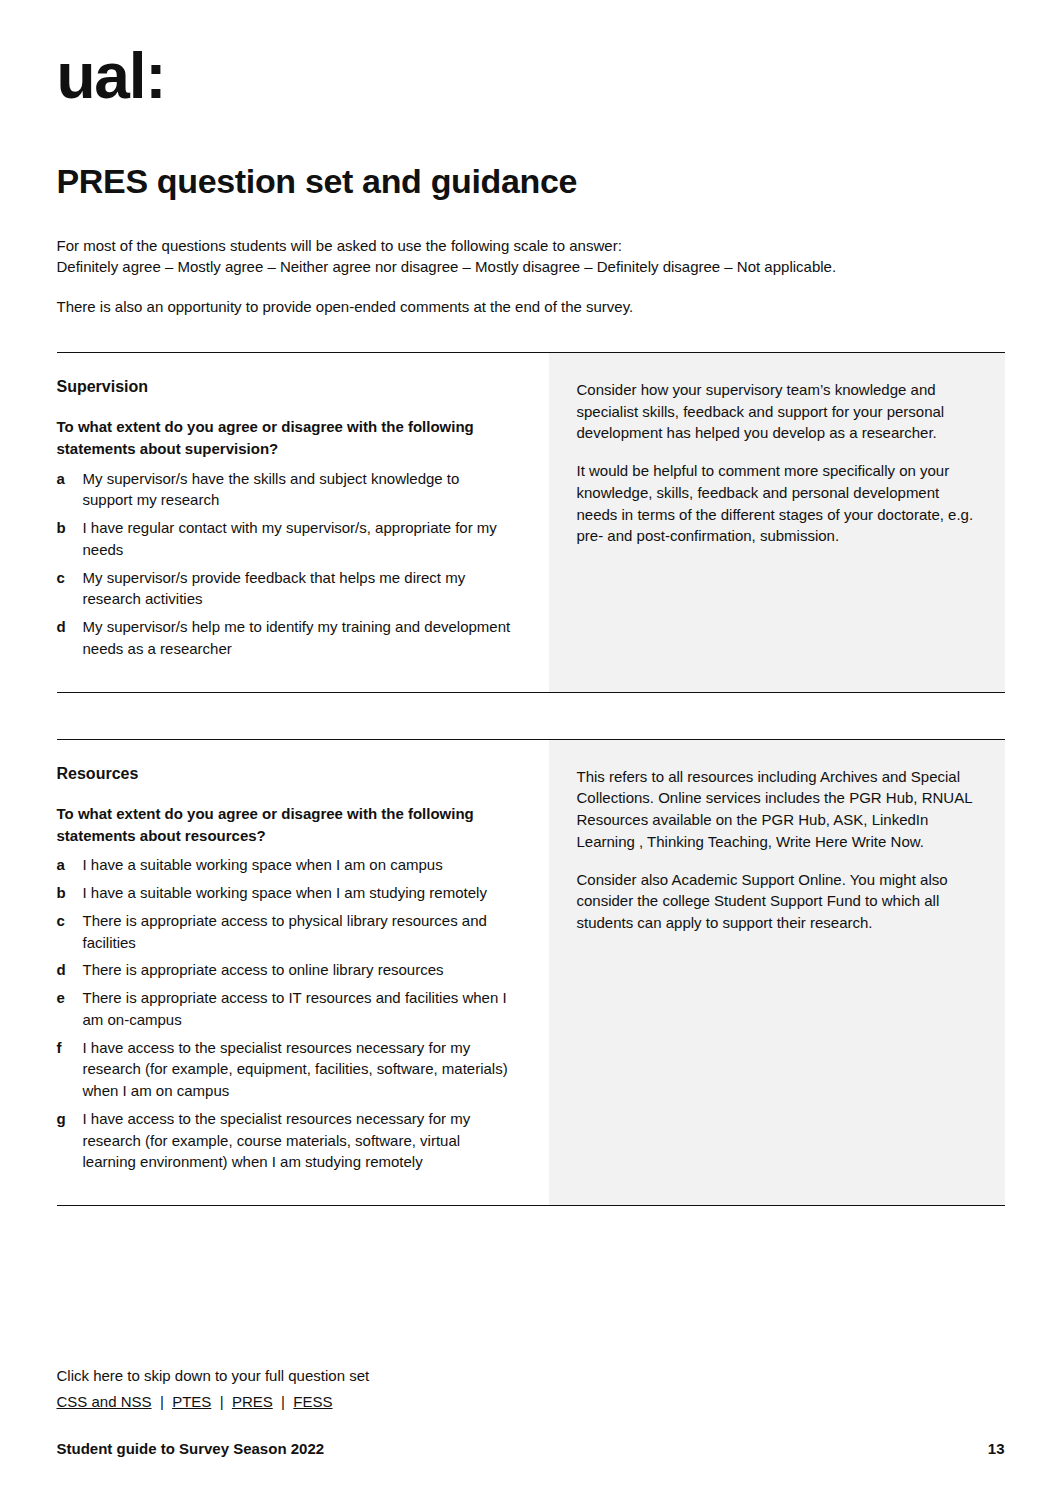ual:
PRES question set and guidance
For most of the questions students will be asked to use the following scale to answer:
Definitely agree – Mostly agree – Neither agree nor disagree – Mostly disagree – Definitely disagree – Not applicable.
There is also an opportunity to provide open-ended comments at the end of the survey.
Supervision
To what extent do you agree or disagree with the following statements about supervision?
My supervisor/s have the skills and subject knowledge to support my research
I have regular contact with my supervisor/s, appropriate for my needs
My supervisor/s provide feedback that helps me direct my research activities
My supervisor/s help me to identify my training and development needs as a researcher
Consider how your supervisory team’s knowledge and specialist skills, feedback and support for your personal development has helped you develop as a researcher.
It would be helpful to comment more specifically on your knowledge, skills, feedback and personal development needs in terms of the different stages of your doctorate, e.g. pre- and post-confirmation, submission.
Resources
To what extent do you agree or disagree with the following statements about resources?
I have a suitable working space when I am on campus
I have a suitable working space when I am studying remotely
There is appropriate access to physical library resources and facilities
There is appropriate access to online library resources
There is appropriate access to IT resources and facilities when I am on-campus
I have access to the specialist resources necessary for my research (for example, equipment, facilities, software, materials) when I am on campus
I have access to the specialist resources necessary for my research (for example, course materials, software, virtual learning environment) when I am studying remotely
This refers to all resources including Archives and Special Collections. Online services includes the PGR Hub, RNUAL Resources available on the PGR Hub, ASK, LinkedIn Learning , Thinking Teaching, Write Here Write Now.
Consider also Academic Support Online. You might also consider the college Student Support Fund to which all students can apply to support their research.
Click here to skip down to your full question set
CSS and NSS | PTES | PRES | FESS
Student guide to Survey Season 2022 13